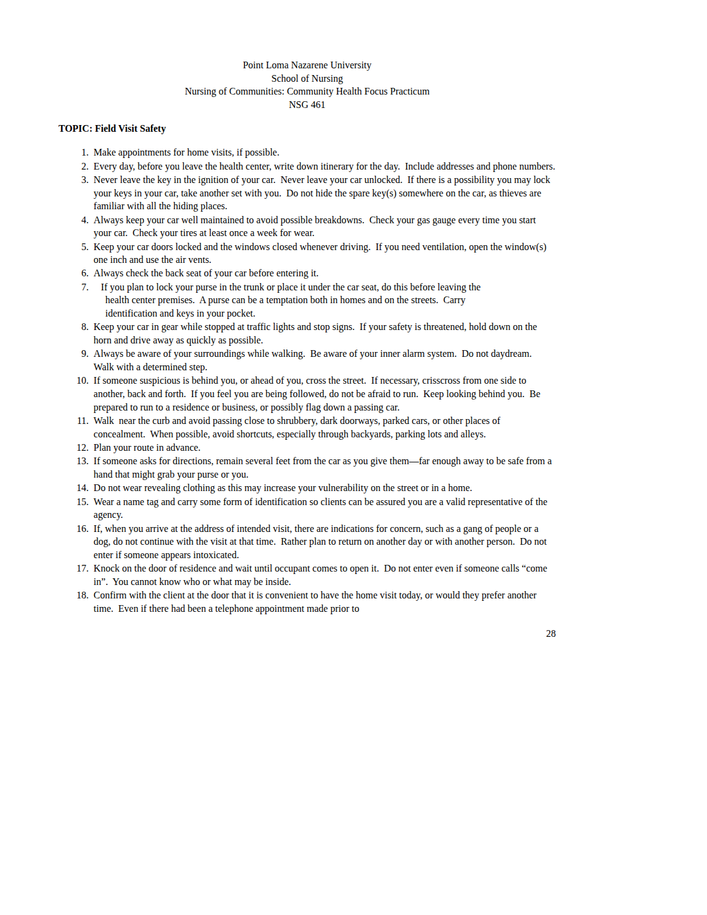Point Loma Nazarene University
School of Nursing
Nursing of Communities: Community Health Focus Practicum
NSG 461
TOPIC: Field Visit Safety
Make appointments for home visits, if possible.
Every day, before you leave the health center, write down itinerary for the day. Include addresses and phone numbers.
Never leave the key in the ignition of your car. Never leave your car unlocked. If there is a possibility you may lock your keys in your car, take another set with you. Do not hide the spare key(s) somewhere on the car, as thieves are familiar with all the hiding places.
Always keep your car well maintained to avoid possible breakdowns. Check your gas gauge every time you start your car. Check your tires at least once a week for wear.
Keep your car doors locked and the windows closed whenever driving. If you need ventilation, open the window(s) one inch and use the air vents.
Always check the back seat of your car before entering it.
If you plan to lock your purse in the trunk or place it under the car seat, do this before leaving the health center premises. A purse can be a temptation both in homes and on the streets. Carry identification and keys in your pocket.
Keep your car in gear while stopped at traffic lights and stop signs. If your safety is threatened, hold down on the horn and drive away as quickly as possible.
Always be aware of your surroundings while walking. Be aware of your inner alarm system. Do not daydream. Walk with a determined step.
If someone suspicious is behind you, or ahead of you, cross the street. If necessary, crisscross from one side to another, back and forth. If you feel you are being followed, do not be afraid to run. Keep looking behind you. Be prepared to run to a residence or business, or possibly flag down a passing car.
Walk near the curb and avoid passing close to shrubbery, dark doorways, parked cars, or other places of concealment. When possible, avoid shortcuts, especially through backyards, parking lots and alleys.
Plan your route in advance.
If someone asks for directions, remain several feet from the car as you give them—far enough away to be safe from a hand that might grab your purse or you.
Do not wear revealing clothing as this may increase your vulnerability on the street or in a home.
Wear a name tag and carry some form of identification so clients can be assured you are a valid representative of the agency.
If, when you arrive at the address of intended visit, there are indications for concern, such as a gang of people or a dog, do not continue with the visit at that time. Rather plan to return on another day or with another person. Do not enter if someone appears intoxicated.
Knock on the door of residence and wait until occupant comes to open it. Do not enter even if someone calls “come in”. You cannot know who or what may be inside.
Confirm with the client at the door that it is convenient to have the home visit today, or would they prefer another time. Even if there had been a telephone appointment made prior to
28